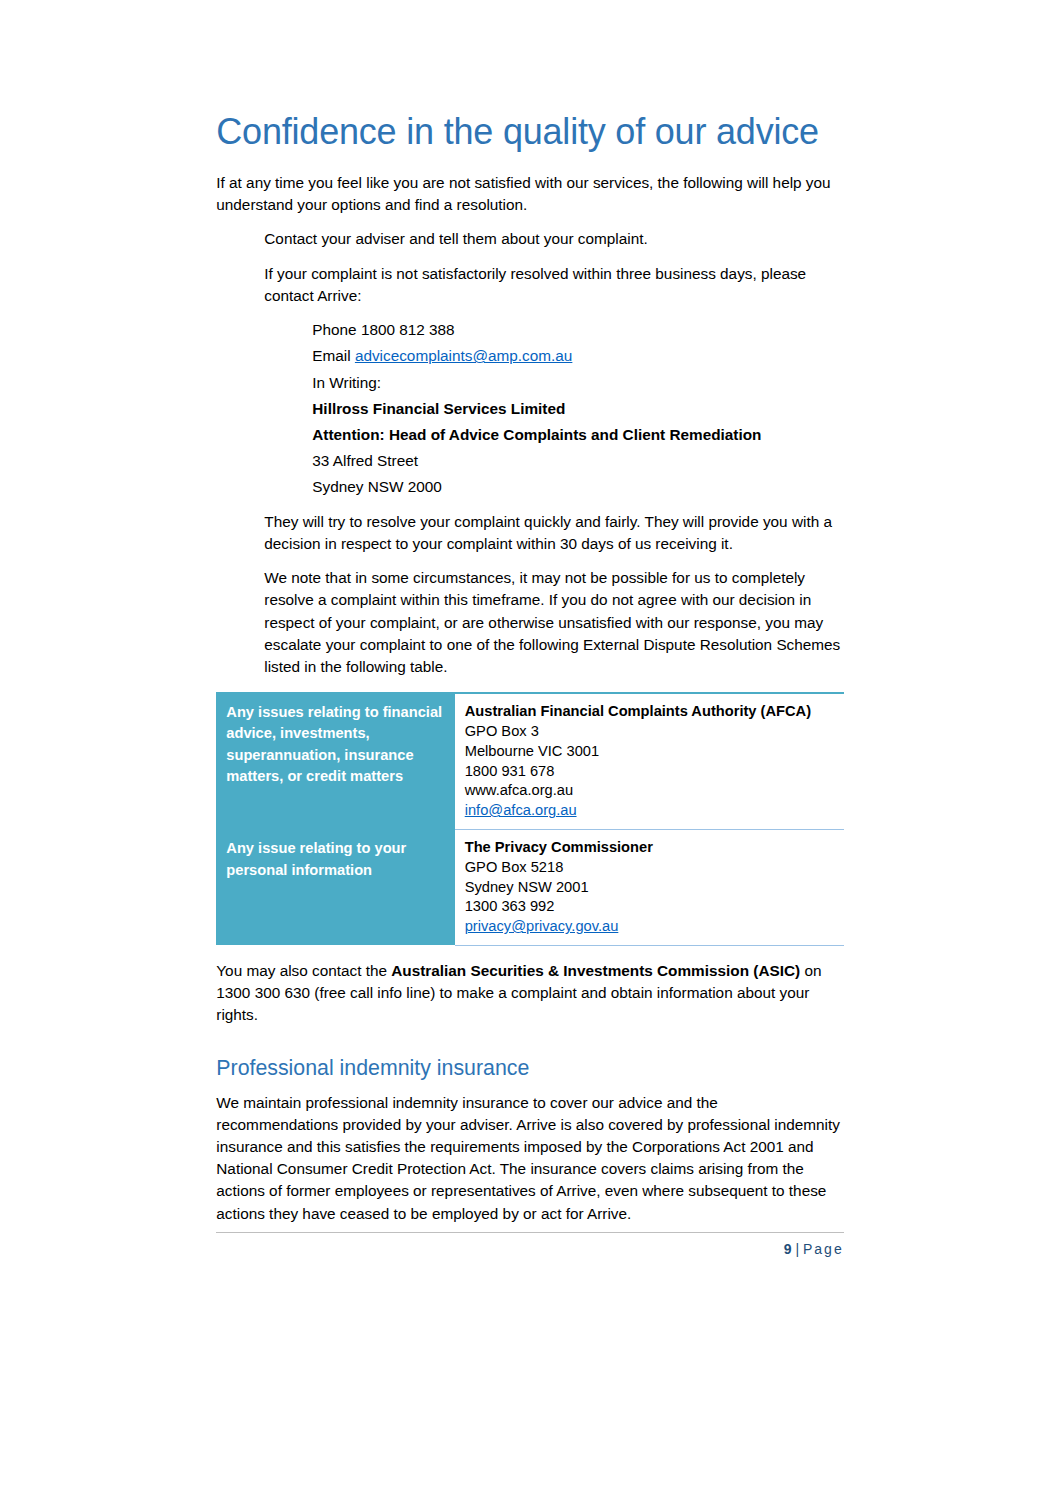Confidence in the quality of our advice
If at any time you feel like you are not satisfied with our services, the following will help you understand your options and find a resolution.
Contact your adviser and tell them about your complaint.
If your complaint is not satisfactorily resolved within three business days, please contact Arrive:
Phone 1800 812 388
Email advicecomplaints@amp.com.au
In Writing:
Hillross Financial Services Limited
Attention: Head of Advice Complaints and Client Remediation
33 Alfred Street
Sydney NSW 2000
They will try to resolve your complaint quickly and fairly. They will provide you with a decision in respect to your complaint within 30 days of us receiving it.
We note that in some circumstances, it may not be possible for us to completely resolve a complaint within this timeframe. If you do not agree with our decision in respect of your complaint, or are otherwise unsatisfied with our response, you may escalate your complaint to one of the following External Dispute Resolution Schemes listed in the following table.
| Any issues relating to financial advice, investments, superannuation, insurance matters, or credit matters | Australian Financial Complaints Authority (AFCA) GPO Box 3 Melbourne VIC 3001 1800 931 678 www.afca.org.au info@afca.org.au |
| Any issue relating to your personal information | The Privacy Commissioner GPO Box 5218 Sydney NSW 2001 1300 363 992 privacy@privacy.gov.au |
You may also contact the Australian Securities & Investments Commission (ASIC) on 1300 300 630 (free call info line) to make a complaint and obtain information about your rights.
Professional indemnity insurance
We maintain professional indemnity insurance to cover our advice and the recommendations provided by your adviser. Arrive is also covered by professional indemnity insurance and this satisfies the requirements imposed by the Corporations Act 2001 and National Consumer Credit Protection Act. The insurance covers claims arising from the actions of former employees or representatives of Arrive, even where subsequent to these actions they have ceased to be employed by or act for Arrive.
9 | Page